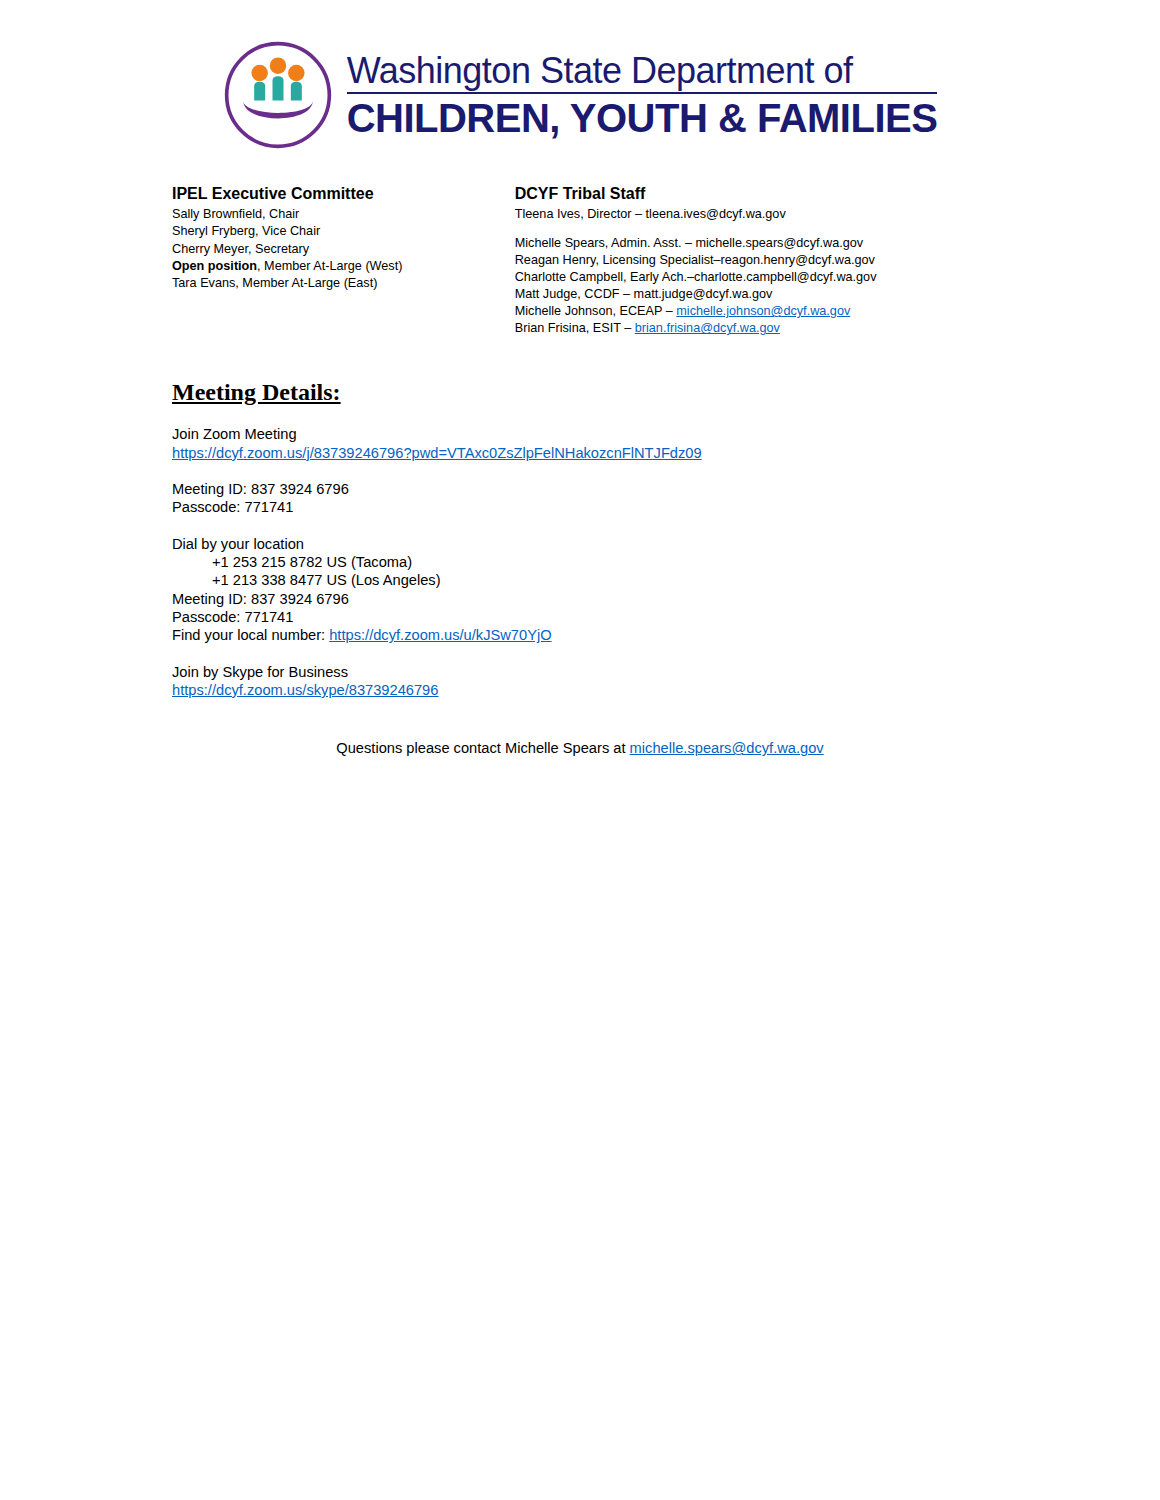Washington State Department of
CHILDREN, YOUTH & FAMILIES
| IPEL Executive Committee Sally Brownfield, Chair Sheryl Fryberg, Vice Chair Cherry Meyer, Secretary Open position , Member At-Large (West) Tara Evans, Member At-Large (East) | DCYF Tribal Staff Tleena Ives, Director – tleena.ives@dcyf.wa.gov Michelle Spears, Admin. Asst. – michelle.spears@dcyf.wa.gov Reagan Henry, Licensing Specialist–reagon.henry@dcyf.wa.gov Charlotte Campbell, Early Ach.–charlotte.campbell@dcyf.wa.gov Matt Judge, CCDF – matt.judge@dcyf.wa.gov Michelle Johnson, ECEAP – michelle.johnson@dcyf.wa.gov Brian Frisina, ESIT – brian.frisina@dcyf.wa.gov |
Meeting Details:
Join Zoom Meeting
https://dcyf.zoom.us/j/83739246796?pwd=VTAxc0ZsZlpFelNHakozcnFlNTJFdz09
Meeting ID: 837 3924 6796
Passcode: 771741
Dial by your location
+1 253 215 8782 US (Tacoma)
+1 213 338 8477 US (Los Angeles)
Meeting ID: 837 3924 6796
Passcode: 771741
Find your local number: https://dcyf.zoom.us/u/kJSw70YjO
Join by Skype for Business
https://dcyf.zoom.us/skype/83739246796
Questions please contact Michelle Spears at michelle.spears@dcyf.wa.gov